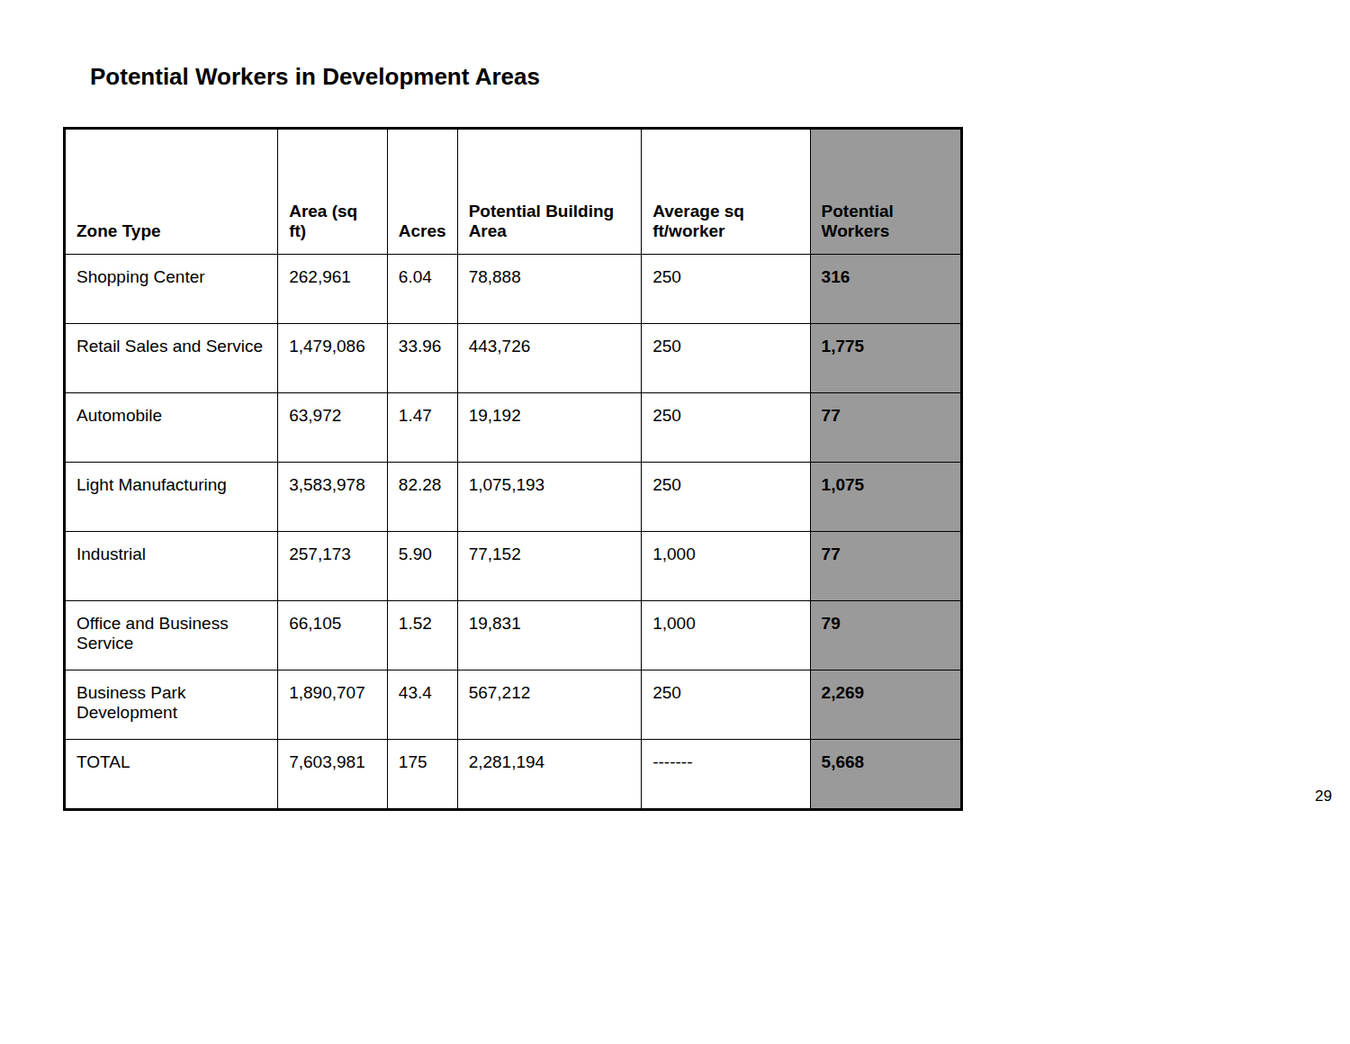Potential Workers in Development Areas
| Zone Type | Area (sq ft) | Acres | Potential Building Area | Average sq ft/worker | Potential Workers |
| --- | --- | --- | --- | --- | --- |
| Shopping Center | 262,961 | 6.04 | 78,888 | 250 | 316 |
| Retail Sales and Service | 1,479,086 | 33.96 | 443,726 | 250 | 1,775 |
| Automobile | 63,972 | 1.47 | 19,192 | 250 | 77 |
| Light Manufacturing | 3,583,978 | 82.28 | 1,075,193 | 250 | 1,075 |
| Industrial | 257,173 | 5.90 | 77,152 | 1,000 | 77 |
| Office and Business Service | 66,105 | 1.52 | 19,831 | 1,000 | 79 |
| Business Park Development | 1,890,707 | 43.4 | 567,212 | 250 | 2,269 |
| TOTAL | 7,603,981 | 175 | 2,281,194 | ------- | 5,668 |
29